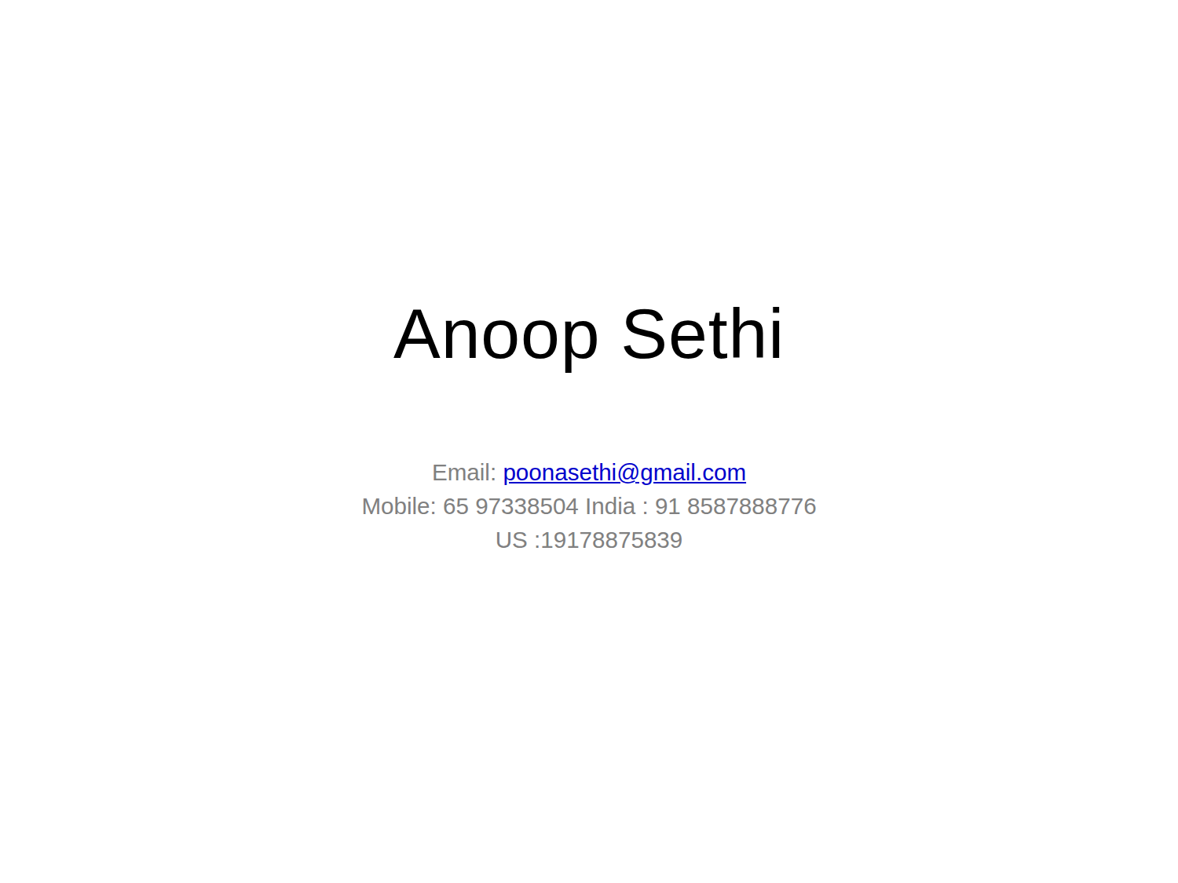Anoop Sethi
Email: poonasethi@gmail.com
Mobile: 65 97338504 India : 91 8587888776
US :19178875839